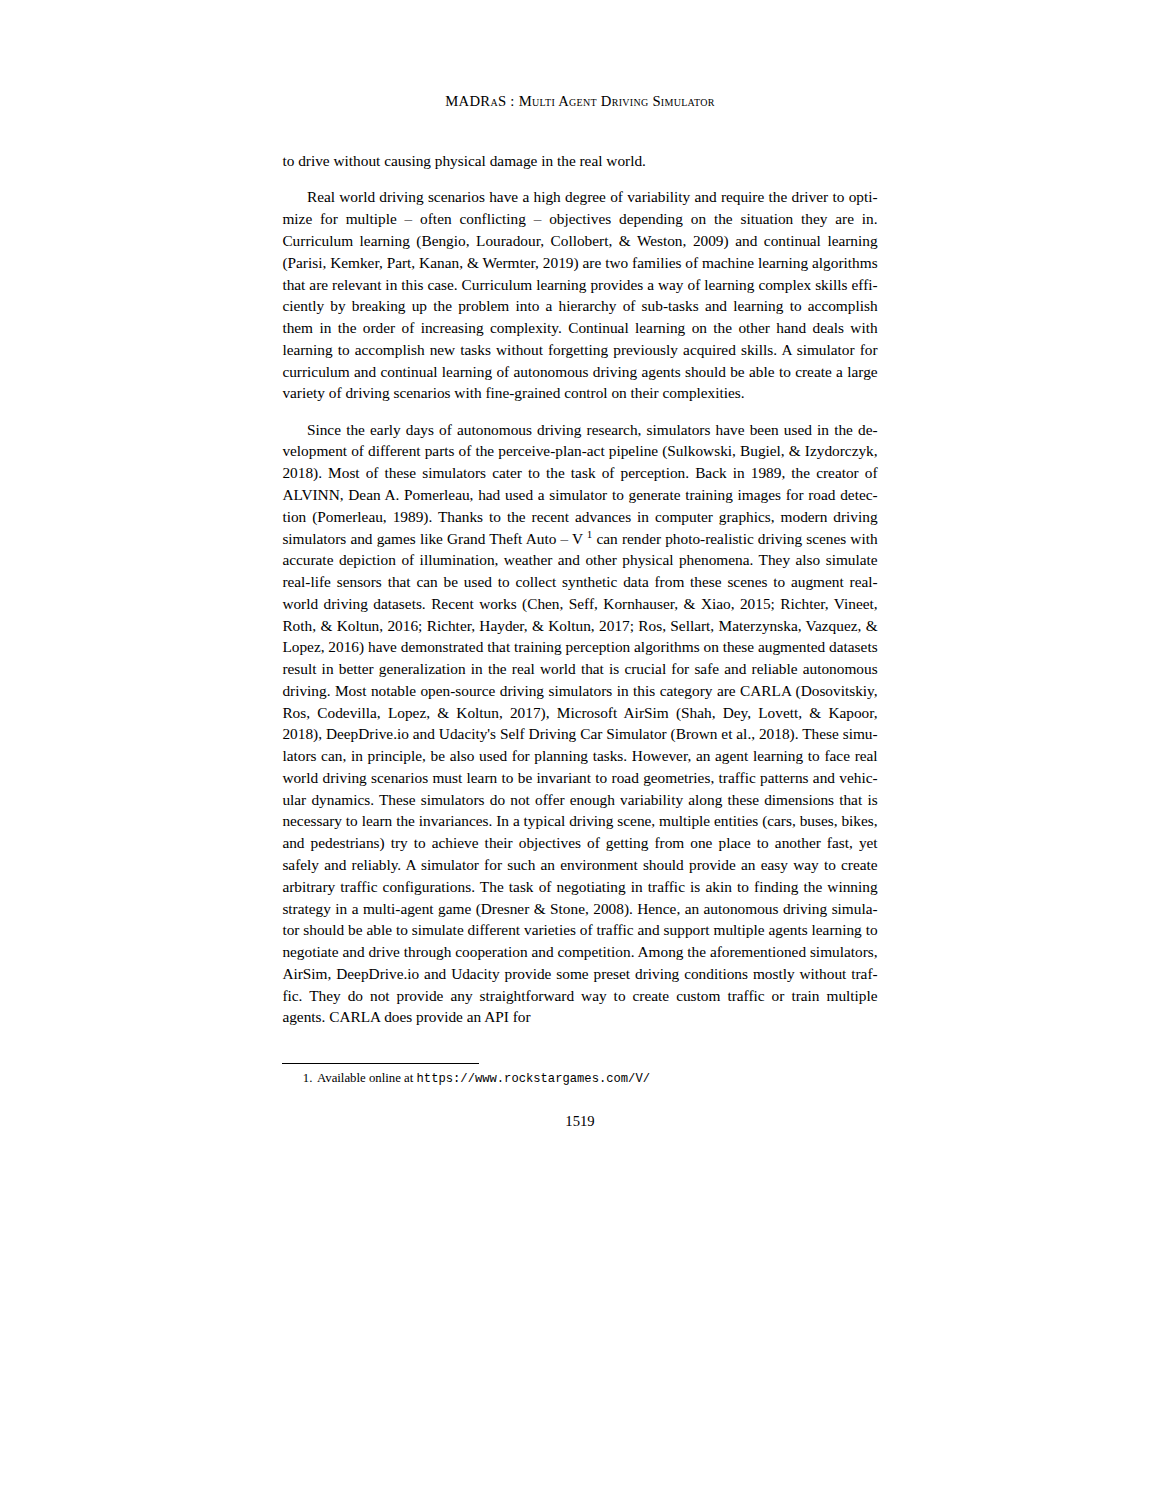MADRaS : Multi Agent Driving Simulator
to drive without causing physical damage in the real world.
Real world driving scenarios have a high degree of variability and require the driver to optimize for multiple – often conflicting – objectives depending on the situation they are in. Curriculum learning (Bengio, Louradour, Collobert, & Weston, 2009) and continual learning (Parisi, Kemker, Part, Kanan, & Wermter, 2019) are two families of machine learning algorithms that are relevant in this case. Curriculum learning provides a way of learning complex skills efficiently by breaking up the problem into a hierarchy of sub-tasks and learning to accomplish them in the order of increasing complexity. Continual learning on the other hand deals with learning to accomplish new tasks without forgetting previously acquired skills. A simulator for curriculum and continual learning of autonomous driving agents should be able to create a large variety of driving scenarios with fine-grained control on their complexities.
Since the early days of autonomous driving research, simulators have been used in the development of different parts of the perceive-plan-act pipeline (Sulkowski, Bugiel, & Izydorczyk, 2018). Most of these simulators cater to the task of perception. Back in 1989, the creator of ALVINN, Dean A. Pomerleau, had used a simulator to generate training images for road detection (Pomerleau, 1989). Thanks to the recent advances in computer graphics, modern driving simulators and games like Grand Theft Auto – V 1 can render photo-realistic driving scenes with accurate depiction of illumination, weather and other physical phenomena. They also simulate real-life sensors that can be used to collect synthetic data from these scenes to augment real-world driving datasets. Recent works (Chen, Seff, Kornhauser, & Xiao, 2015; Richter, Vineet, Roth, & Koltun, 2016; Richter, Hayder, & Koltun, 2017; Ros, Sellart, Materzynska, Vazquez, & Lopez, 2016) have demonstrated that training perception algorithms on these augmented datasets result in better generalization in the real world that is crucial for safe and reliable autonomous driving. Most notable open-source driving simulators in this category are CARLA (Dosovitskiy, Ros, Codevilla, Lopez, & Koltun, 2017), Microsoft AirSim (Shah, Dey, Lovett, & Kapoor, 2018), DeepDrive.io and Udacity's Self Driving Car Simulator (Brown et al., 2018). These simulators can, in principle, be also used for planning tasks. However, an agent learning to face real world driving scenarios must learn to be invariant to road geometries, traffic patterns and vehicular dynamics. These simulators do not offer enough variability along these dimensions that is necessary to learn the invariances. In a typical driving scene, multiple entities (cars, buses, bikes, and pedestrians) try to achieve their objectives of getting from one place to another fast, yet safely and reliably. A simulator for such an environment should provide an easy way to create arbitrary traffic configurations. The task of negotiating in traffic is akin to finding the winning strategy in a multi-agent game (Dresner & Stone, 2008). Hence, an autonomous driving simulator should be able to simulate different varieties of traffic and support multiple agents learning to negotiate and drive through cooperation and competition. Among the aforementioned simulators, AirSim, DeepDrive.io and Udacity provide some preset driving conditions mostly without traffic. They do not provide any straightforward way to create custom traffic or train multiple agents. CARLA does provide an API for
1. Available online at https://www.rockstargames.com/V/
1519